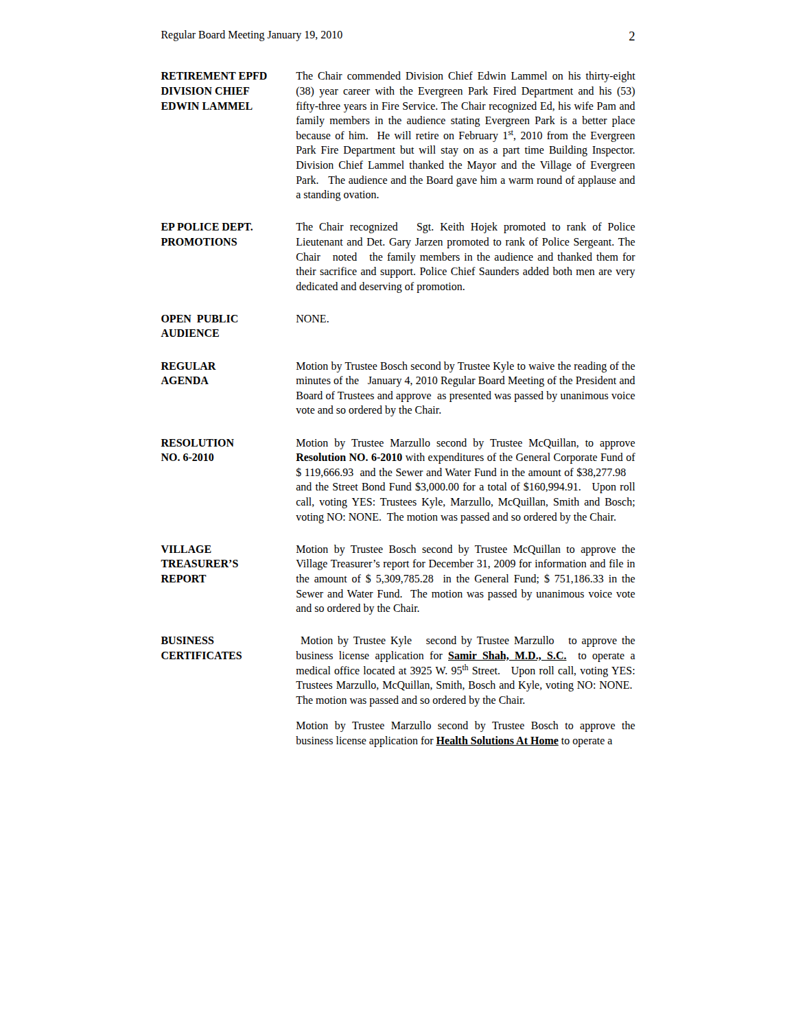Regular Board Meeting January 19, 2010
2
Retirement EPFD Division Chief Edwin Lammel
The Chair commended Division Chief Edwin Lammel on his thirty-eight (38) year career with the Evergreen Park Fired Department and his (53) fifty-three years in Fire Service. The Chair recognized Ed, his wife Pam and family members in the audience stating Evergreen Park is a better place because of him. He will retire on February 1st, 2010 from the Evergreen Park Fire Department but will stay on as a part time Building Inspector. Division Chief Lammel thanked the Mayor and the Village of Evergreen Park. The audience and the Board gave him a warm round of applause and a standing ovation.
EP Police Dept. Promotions
The Chair recognized Sgt. Keith Hojek promoted to rank of Police Lieutenant and Det. Gary Jarzen promoted to rank of Police Sergeant. The Chair noted the family members in the audience and thanked them for their sacrifice and support. Police Chief Saunders added both men are very dedicated and deserving of promotion.
Open Public Audience
NONE.
Regular Agenda
Motion by Trustee Bosch second by Trustee Kyle to waive the reading of the minutes of the January 4, 2010 Regular Board Meeting of the President and Board of Trustees and approve as presented was passed by unanimous voice vote and so ordered by the Chair.
Resolution No. 6-2010
Motion by Trustee Marzullo second by Trustee McQuillan, to approve Resolution NO. 6-2010 with expenditures of the General Corporate Fund of $ 119,666.93 and the Sewer and Water Fund in the amount of $38,277.98 and the Street Bond Fund $3,000.00 for a total of $160,994.91. Upon roll call, voting YES: Trustees Kyle, Marzullo, McQuillan, Smith and Bosch; voting NO: NONE. The motion was passed and so ordered by the Chair.
Village Treasurer’s Report
Motion by Trustee Bosch second by Trustee McQuillan to approve the Village Treasurer’s report for December 31, 2009 for information and file in the amount of $ 5,309,785.28 in the General Fund; $ 751,186.33 in the Sewer and Water Fund. The motion was passed by unanimous voice vote and so ordered by the Chair.
Business Certificates
Motion by Trustee Kyle second by Trustee Marzullo to approve the business license application for Samir Shah, M.D., S.C. to operate a medical office located at 3925 W. 95th Street. Upon roll call, voting YES: Trustees Marzullo, McQuillan, Smith, Bosch and Kyle, voting NO: NONE. The motion was passed and so ordered by the Chair.
Motion by Trustee Marzullo second by Trustee Bosch to approve the business license application for Health Solutions At Home to operate a